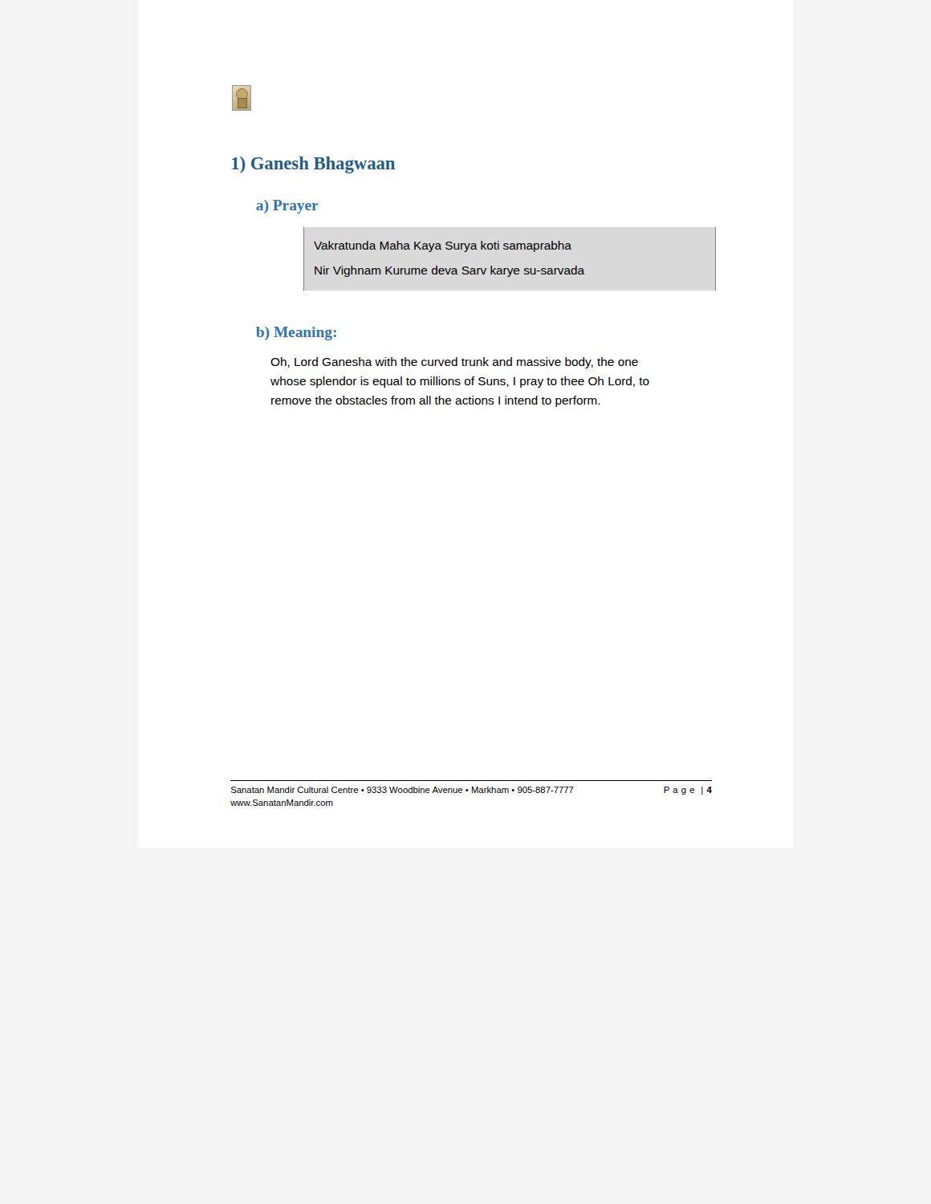1) Ganesh Bhagwaan
a) Prayer
Vakratunda Maha Kaya Surya koti samaprabha
Nir Vighnam Kurume deva Sarv karye su-sarvada
b) Meaning:
Oh, Lord Ganesha with the curved trunk and massive body, the one whose splendor is equal to millions of Suns, I pray to thee Oh Lord, to remove the obstacles from all the actions I intend to perform.
Sanatan Mandir Cultural Centre • 9333 Woodbine Avenue • Markham • 905-887-7777
www.SanatanMandir.com
P a g e | 4